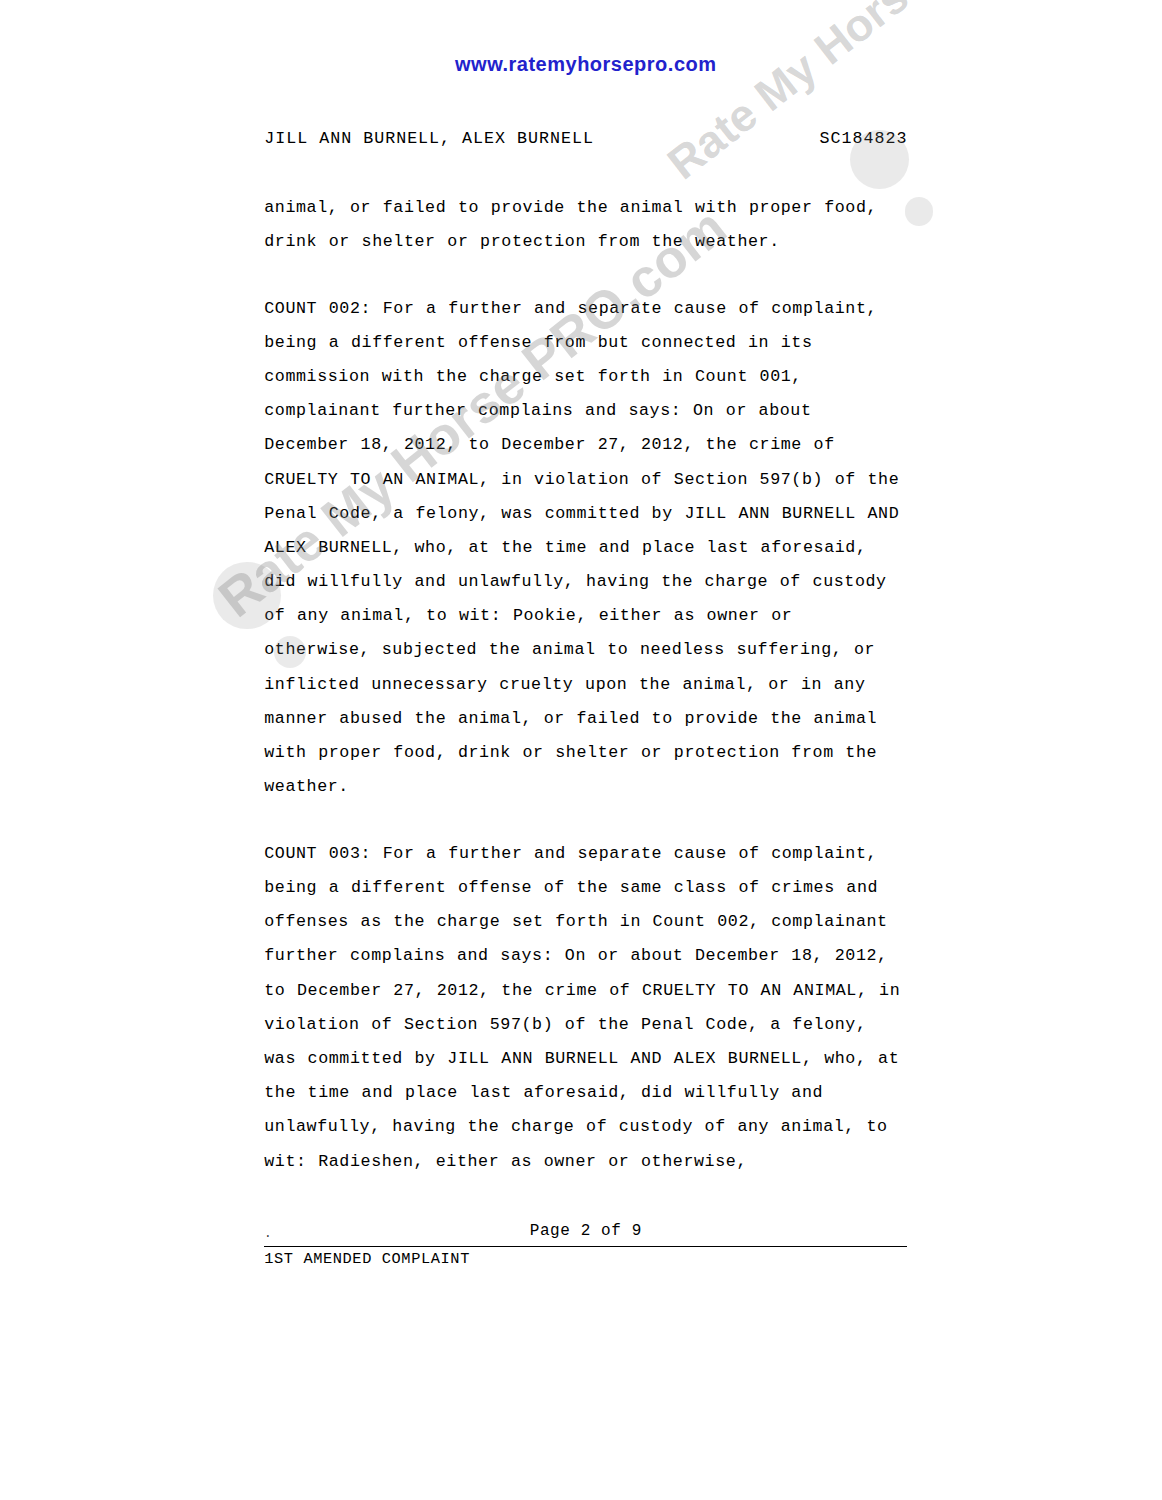Rate My Horse PRO.com
Rate My Horse PRO.com
www.ratemyhorsepro.com
JILL ANN BURNELL, ALEX BURNELL SC184823
animal, or failed to provide the animal with proper food, drink or shelter or protection from the weather.
COUNT 002: For a further and separate cause of complaint, being a different offense from but connected in its commission with the charge set forth in Count 001, complainant further complains and says: On or about December 18, 2012, to December 27, 2012, the crime of CRUELTY TO AN ANIMAL, in violation of Section 597(b) of the Penal Code, a felony, was committed by JILL ANN BURNELL AND ALEX BURNELL, who, at the time and place last aforesaid, did willfully and unlawfully, having the charge of custody of any animal, to wit: Pookie, either as owner or otherwise, subjected the animal to needless suffering, or inflicted unnecessary cruelty upon the animal, or in any manner abused the animal, or failed to provide the animal with proper food, drink or shelter or protection from the weather.
COUNT 003: For a further and separate cause of complaint, being a different offense of the same class of crimes and offenses as the charge set forth in Count 002, complainant further complains and says: On or about December 18, 2012, to December 27, 2012, the crime of CRUELTY TO AN ANIMAL, in violation of Section 597(b) of the Penal Code, a felony, was committed by JILL ANN BURNELL AND ALEX BURNELL, who, at the time and place last aforesaid, did willfully and unlawfully, having the charge of custody of any animal, to wit: Radieshen, either as owner or otherwise,
Page 2 of 9
.
1ST AMENDED COMPLAINT